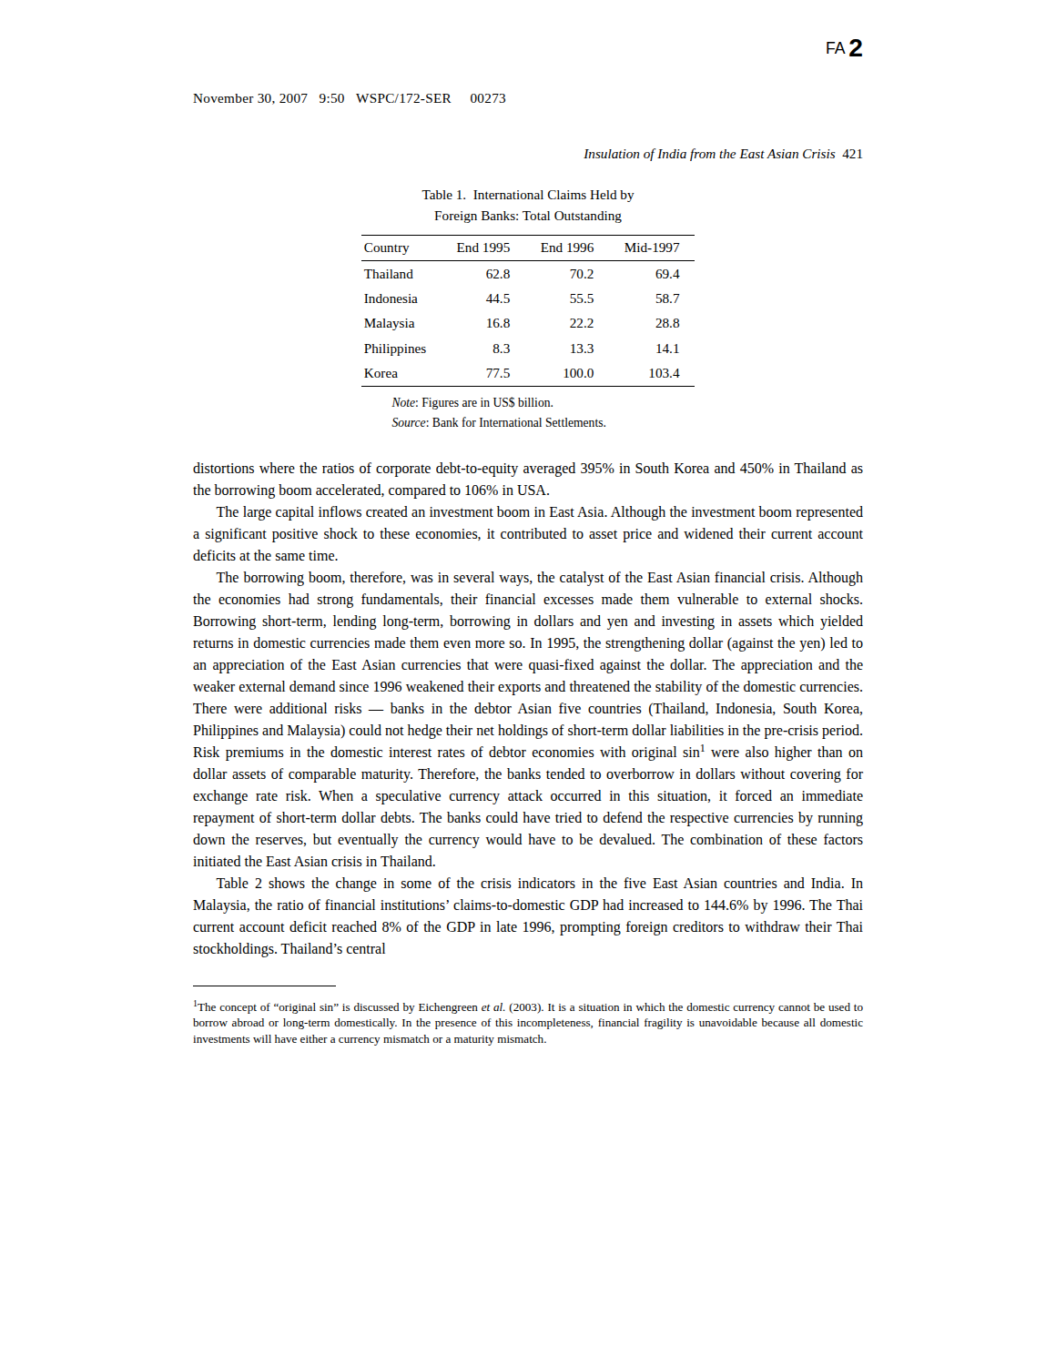FA 2
November 30, 2007 9:50 WSPC/172-SER 00273
Insulation of India from the East Asian Crisis 421
Table 1. International Claims Held by Foreign Banks: Total Outstanding
| Country | End 1995 | End 1996 | Mid-1997 |
| --- | --- | --- | --- |
| Thailand | 62.8 | 70.2 | 69.4 |
| Indonesia | 44.5 | 55.5 | 58.7 |
| Malaysia | 16.8 | 22.2 | 28.8 |
| Philippines | 8.3 | 13.3 | 14.1 |
| Korea | 77.5 | 100.0 | 103.4 |
Note: Figures are in US$ billion.
Source: Bank for International Settlements.
distortions where the ratios of corporate debt-to-equity averaged 395% in South Korea and 450% in Thailand as the borrowing boom accelerated, compared to 106% in USA.
The large capital inflows created an investment boom in East Asia. Although the investment boom represented a significant positive shock to these economies, it contributed to asset price and widened their current account deficits at the same time.
The borrowing boom, therefore, was in several ways, the catalyst of the East Asian financial crisis. Although the economies had strong fundamentals, their financial excesses made them vulnerable to external shocks. Borrowing short-term, lending long-term, borrowing in dollars and yen and investing in assets which yielded returns in domestic currencies made them even more so. In 1995, the strengthening dollar (against the yen) led to an appreciation of the East Asian currencies that were quasi-fixed against the dollar. The appreciation and the weaker external demand since 1996 weakened their exports and threatened the stability of the domestic currencies. There were additional risks — banks in the debtor Asian five countries (Thailand, Indonesia, South Korea, Philippines and Malaysia) could not hedge their net holdings of short-term dollar liabilities in the pre-crisis period. Risk premiums in the domestic interest rates of debtor economies with original sin1 were also higher than on dollar assets of comparable maturity. Therefore, the banks tended to overborrow in dollars without covering for exchange rate risk. When a speculative currency attack occurred in this situation, it forced an immediate repayment of short-term dollar debts. The banks could have tried to defend the respective currencies by running down the reserves, but eventually the currency would have to be devalued. The combination of these factors initiated the East Asian crisis in Thailand.
Table 2 shows the change in some of the crisis indicators in the five East Asian countries and India. In Malaysia, the ratio of financial institutions’ claims-to-domestic GDP had increased to 144.6% by 1996. The Thai current account deficit reached 8% of the GDP in late 1996, prompting foreign creditors to withdraw their Thai stockholdings. Thailand’s central
1The concept of “original sin” is discussed by Eichengreen et al. (2003). It is a situation in which the domestic currency cannot be used to borrow abroad or long-term domestically. In the presence of this incompleteness, financial fragility is unavoidable because all domestic investments will have either a currency mismatch or a maturity mismatch.